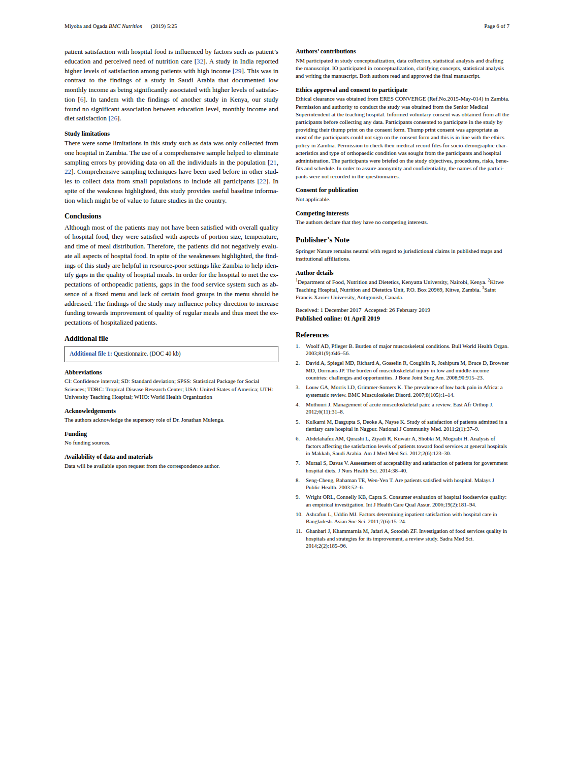Miyoba and Ogada BMC Nutrition (2019) 5:25
Page 6 of 7
patient satisfaction with hospital food is influenced by factors such as patient’s education and perceived need of nutrition care [32]. A study in India reported higher levels of satisfaction among patients with high income [29]. This was in contrast to the findings of a study in Saudi Arabia that documented low monthly income as being significantly associated with higher levels of satisfaction [6]. In tandem with the findings of another study in Kenya, our study found no significant association between education level, monthly income and diet satisfaction [26].
Study limitations
There were some limitations in this study such as data was only collected from one hospital in Zambia. The use of a comprehensive sample helped to eliminate sampling errors by providing data on all the individuals in the population [21, 22]. Comprehensive sampling techniques have been used before in other studies to collect data from small populations to include all participants [22]. In spite of the weakness highlighted, this study provides useful baseline information which might be of value to future studies in the country.
Conclusions
Although most of the patients may not have been satisfied with overall quality of hospital food, they were satisfied with aspects of portion size, temperature, and time of meal distribution. Therefore, the patients did not negatively evaluate all aspects of hospital food. In spite of the weaknesses highlighted, the findings of this study are helpful in resource-poor settings like Zambia to help identify gaps in the quality of hospital meals. In order for the hospital to met the expectations of orthopeadic patients, gaps in the food service system such as absence of a fixed menu and lack of certain food groups in the menu should be addressed. The findings of the study may influence policy direction to increase funding towards improvement of quality of regular meals and thus meet the expectations of hospitalized patients.
Additional file
Additional file 1: Questionnaire. (DOC 40 kb)
Abbreviations
CI: Confidence interval; SD: Standard deviation; SPSS: Statistical Package for Social Sciences; TDRC: Tropical Disease Research Center; USA: United States of America; UTH: University Teaching Hospital; WHO: World Health Organization
Acknowledgements
The authors acknowledge the supersory role of Dr. Jonathan Mulenga.
Funding
No funding sources.
Availability of data and materials
Data will be available upon request from the correspondence author.
Authors’ contributions
NM participated in study conceptualization, data collection, statistical analysis and drafting the manuscript. IO participated in conceptualization, clarifying concepts, statistical analysis and writing the manuscript. Both authors read and approved the final manuscript.
Ethics approval and consent to participate
Ethical clearance was obtained from ERES CONVERGE (Ref.No.2015-May-014) in Zambia. Permission and authority to conduct the study was obtained from the Senior Medical Superintendent at the teaching hospital. Informed voluntary consent was obtained from all the participants before collecting any data. Participants consented to participate in the study by providing their thump print on the consent form. Thump print consent was appropriate as most of the participants could not sign on the consent form and this is in line with the ethics policy in Zambia. Permission to check their medical record files for socio-demographic characteristics and type of orthopaedic condition was sought from the participants and hospital administration. The participants were briefed on the study objectives, procedures, risks, benefits and schedule. In order to assure anonymity and confidentiality, the names of the participants were not recorded in the questionnaires.
Consent for publication
Not applicable.
Competing interests
The authors declare that they have no competing interests.
Publisher’s Note
Springer Nature remains neutral with regard to jurisdictional claims in published maps and institutional affiliations.
Author details
1Department of Food, Nutrition and Dietetics, Kenyatta University, Nairobi, Kenya. 2Kitwe Teaching Hospital, Nutrition and Dietetics Unit, P.O. Box 20969, Kitwe, Zambia. 3Saint Francis Xavier University, Antigonish, Canada.
Received: 1 December 2017 Accepted: 26 February 2019
Published online: 01 April 2019
References
Woolf AD, Pfleger B. Burden of major muscoskeletal conditions. Bull World Health Organ. 2003;81(9):646–56.
David A, Spiegel MD, Richard A, Gosselin R, Coughlin R, Joshipura M, Bruce D, Browner MD, Dormans JP. The burden of musculoskeletal injury in low and middle-income countries: challenges and opportunities. J Bone Joint Surg Am. 2008;90:915–23.
Louw GA, Morris LD, Grimmer-Somers K. The prevalence of low back pain in Africa: a systematic review. BMC Musculoskelet Disord. 2007;8(105):1–14.
Muthuuri J. Management of acute musculoskeletal pain: a review. East Afr Orthop J. 2012;6(11):31–8.
Kulkarni M, Dasgupta S, Deoke A, Nayse K. Study of satisfaction of patients admitted in a tiertiary care hospital in Nagpur. National J Community Med. 2011;2(1):37–9.
Abdelahafez AM, Qurashi L, Ziyadi R, Kuwair A, Shobki M, Mograbi H. Analysis of factors affecting the satisfaction levels of patients toward food services at general hospitals in Makkah, Saudi Arabia. Am J Med Med Sci. 2012;2(6):123–30.
Muraal S, Davas V. Assessment of acceptability and satisfaction of patients for government hospital diets. J Nurs Health Sci. 2014:38–40.
Seng-Cheng, Bahaman TE, Wen-Yen T. Are patients satisfied with hospital. Malays J Public Health. 2003:52–6.
Wright ORL, Connelly KB, Capra S. Consumer evaluation of hospital foodservice quality: an empirical investigation. Int J Health Care Qual Assur. 2006;19(2):181–94.
Ashrafun L, Uddin MJ. Factors determining inpatient satisfaction with hospital care in Bangladesh. Asian Soc Sci. 2011;7(6):15–24.
Ghanbari J, Khammarnia M, Jafari A, Sotodeh ZF. Investigation of food services quality in hospitals and strategies for its improvement, a review study. Sadra Med Sci. 2014;2(2):185–96.